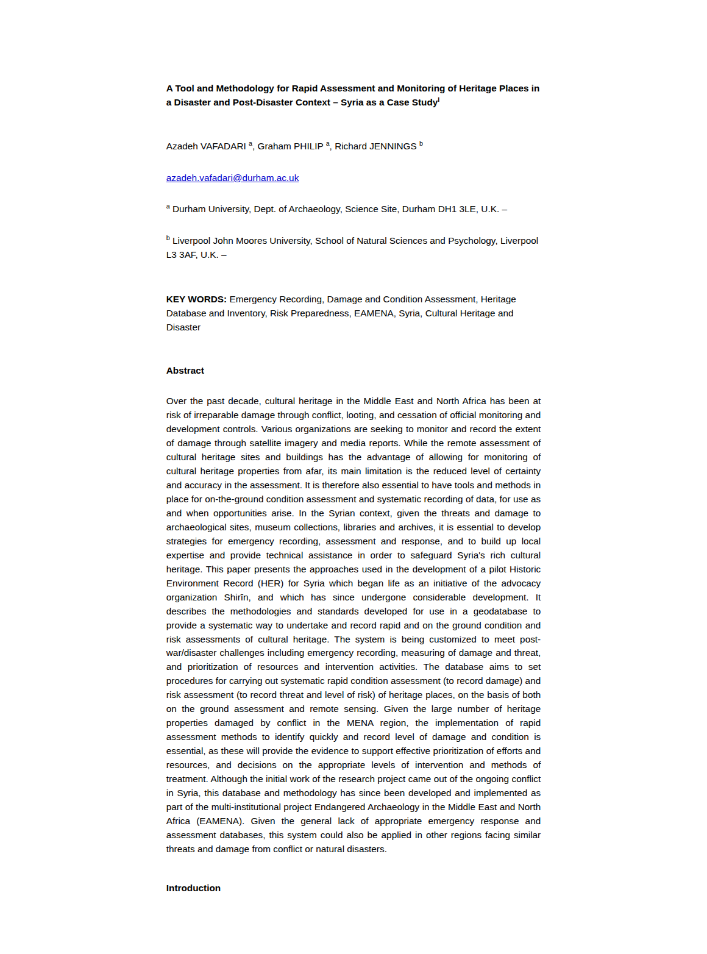A Tool and Methodology for Rapid Assessment and Monitoring of Heritage Places in a Disaster and Post-Disaster Context – Syria as a Case Studyi
Azadeh VAFADARI a, Graham PHILIP a, Richard JENNINGS b
azadeh.vafadari@durham.ac.uk
a Durham University, Dept. of Archaeology, Science Site, Durham DH1 3LE, U.K. –
b Liverpool John Moores University, School of Natural Sciences and Psychology, Liverpool L3 3AF, U.K. –
KEY WORDS: Emergency Recording, Damage and Condition Assessment, Heritage Database and Inventory, Risk Preparedness, EAMENA, Syria, Cultural Heritage and Disaster
Abstract
Over the past decade, cultural heritage in the Middle East and North Africa has been at risk of irreparable damage through conflict, looting, and cessation of official monitoring and development controls. Various organizations are seeking to monitor and record the extent of damage through satellite imagery and media reports. While the remote assessment of cultural heritage sites and buildings has the advantage of allowing for monitoring of cultural heritage properties from afar, its main limitation is the reduced level of certainty and accuracy in the assessment. It is therefore also essential to have tools and methods in place for on-the-ground condition assessment and systematic recording of data, for use as and when opportunities arise. In the Syrian context, given the threats and damage to archaeological sites, museum collections, libraries and archives, it is essential to develop strategies for emergency recording, assessment and response, and to build up local expertise and provide technical assistance in order to safeguard Syria's rich cultural heritage. This paper presents the approaches used in the development of a pilot Historic Environment Record (HER) for Syria which began life as an initiative of the advocacy organization Shirīn, and which has since undergone considerable development. It describes the methodologies and standards developed for use in a geodatabase to provide a systematic way to undertake and record rapid and on the ground condition and risk assessments of cultural heritage. The system is being customized to meet post-war/disaster challenges including emergency recording, measuring of damage and threat, and prioritization of resources and intervention activities. The database aims to set procedures for carrying out systematic rapid condition assessment (to record damage) and risk assessment (to record threat and level of risk) of heritage places, on the basis of both on the ground assessment and remote sensing. Given the large number of heritage properties damaged by conflict in the MENA region, the implementation of rapid assessment methods to identify quickly and record level of damage and condition is essential, as these will provide the evidence to support effective prioritization of efforts and resources, and decisions on the appropriate levels of intervention and methods of treatment. Although the initial work of the research project came out of the ongoing conflict in Syria, this database and methodology has since been developed and implemented as part of the multi-institutional project Endangered Archaeology in the Middle East and North Africa (EAMENA). Given the general lack of appropriate emergency response and assessment databases, this system could also be applied in other regions facing similar threats and damage from conflict or natural disasters.
Introduction